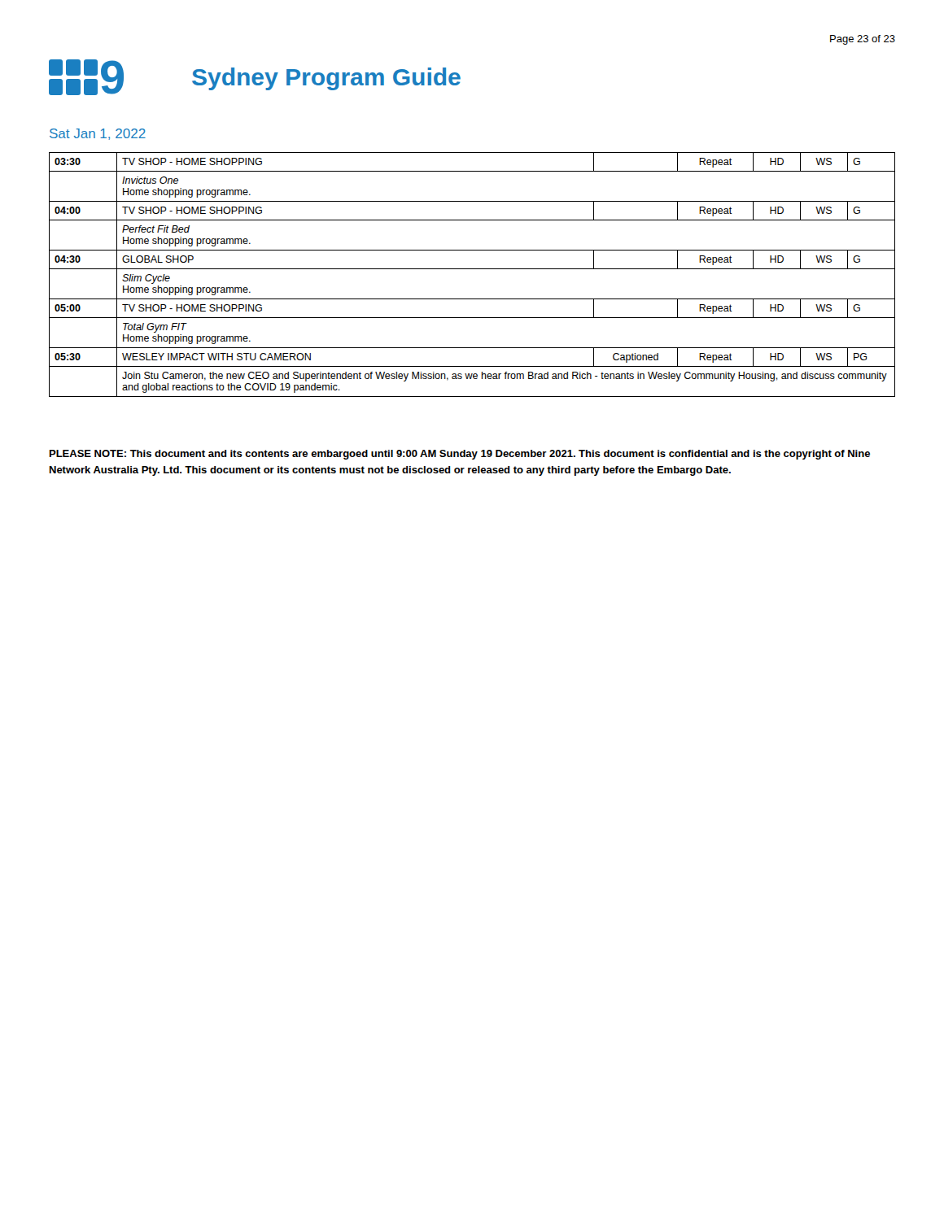Page 23 of 23
9
Sydney Program Guide
Sat Jan 1, 2022
| 03:30 | TV SHOP - HOME SHOPPING | | Repeat | HD | WS | G |
| | Invictus One Home shopping programme. |
| 04:00 | TV SHOP - HOME SHOPPING | | Repeat | HD | WS | G |
| | Perfect Fit Bed Home shopping programme. |
| 04:30 | GLOBAL SHOP | | Repeat | HD | WS | G |
| | Slim Cycle Home shopping programme. |
| 05:00 | TV SHOP - HOME SHOPPING | | Repeat | HD | WS | G |
| | Total Gym FIT Home shopping programme. |
| 05:30 | WESLEY IMPACT WITH STU CAMERON | Captioned | Repeat | HD | WS | PG |
| | Join Stu Cameron, the new CEO and Superintendent of Wesley Mission, as we hear from Brad and Rich - tenants in Wesley Community Housing, and discuss community and global reactions to the COVID 19 pandemic. |
PLEASE NOTE: This document and its contents are embargoed until 9:00 AM Sunday 19 December 2021. This document is confidential and is the copyright of Nine Network Australia Pty. Ltd. This document or its contents must not be disclosed or released to any third party before the Embargo Date.